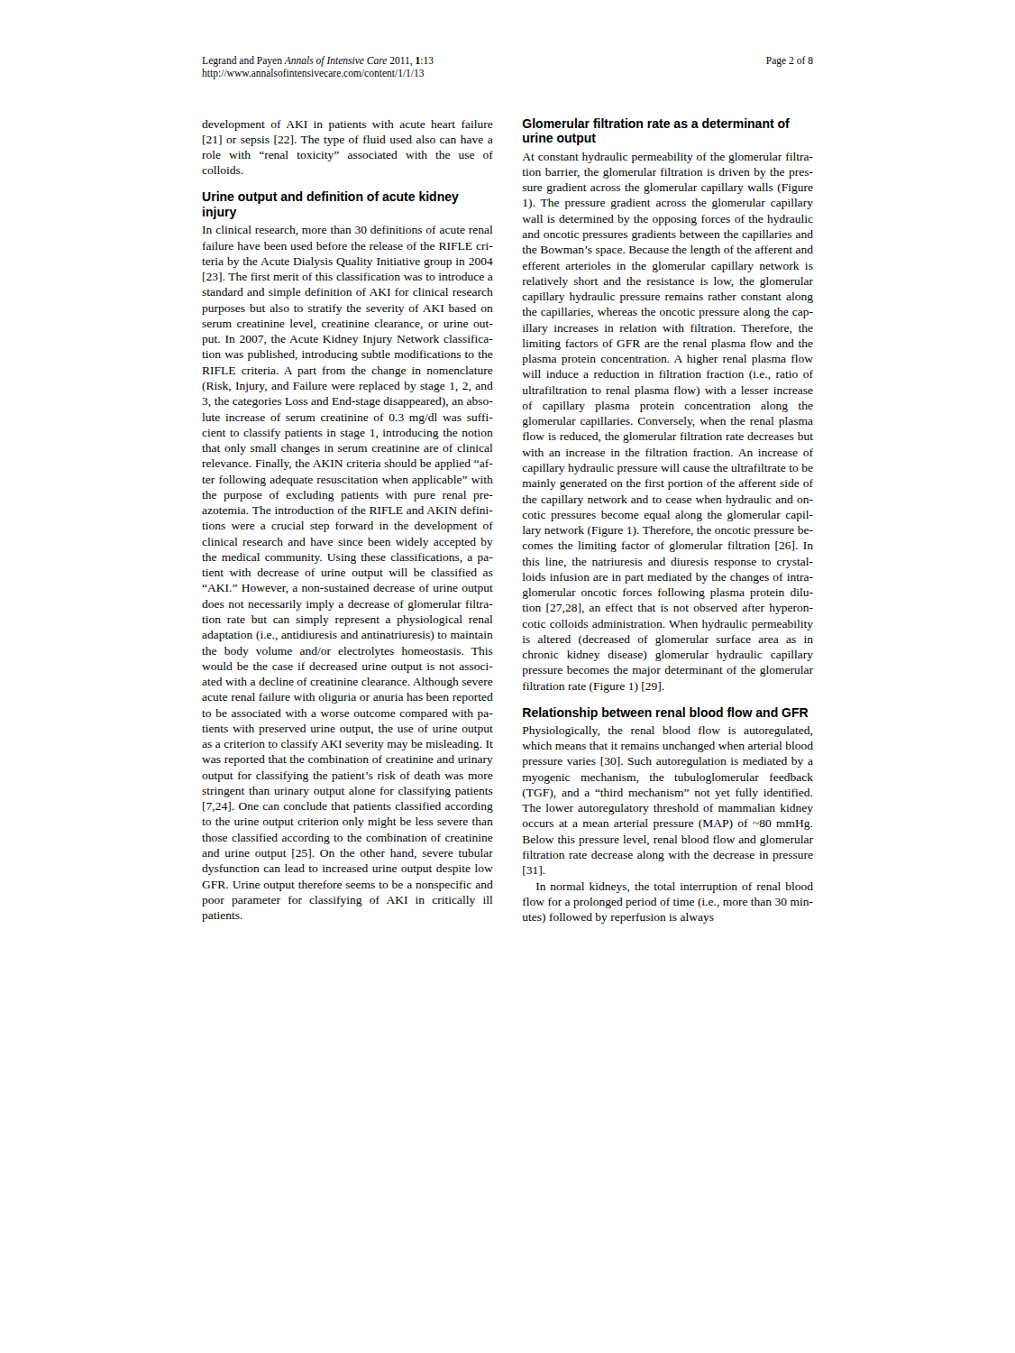Legrand and Payen Annals of Intensive Care 2011, 1:13
http://www.annalsofintensivecare.com/content/1/1/13
Page 2 of 8
development of AKI in patients with acute heart failure [21] or sepsis [22]. The type of fluid used also can have a role with “renal toxicity” associated with the use of colloids.
Urine output and definition of acute kidney injury
In clinical research, more than 30 definitions of acute renal failure have been used before the release of the RIFLE criteria by the Acute Dialysis Quality Initiative group in 2004 [23]. The first merit of this classification was to introduce a standard and simple definition of AKI for clinical research purposes but also to stratify the severity of AKI based on serum creatinine level, creatinine clearance, or urine output. In 2007, the Acute Kidney Injury Network classification was published, introducing subtle modifications to the RIFLE criteria. A part from the change in nomenclature (Risk, Injury, and Failure were replaced by stage 1, 2, and 3, the categories Loss and End-stage disappeared), an absolute increase of serum creatinine of 0.3 mg/dl was sufficient to classify patients in stage 1, introducing the notion that only small changes in serum creatinine are of clinical relevance. Finally, the AKIN criteria should be applied “after following adequate resuscitation when applicable” with the purpose of excluding patients with pure renal pre-azotemia. The introduction of the RIFLE and AKIN definitions were a crucial step forward in the development of clinical research and have since been widely accepted by the medical community. Using these classifications, a patient with decrease of urine output will be classified as “AKI.” However, a non-sustained decrease of urine output does not necessarily imply a decrease of glomerular filtration rate but can simply represent a physiological renal adaptation (i.e., antidiuresis and antinatriuresis) to maintain the body volume and/or electrolytes homeostasis. This would be the case if decreased urine output is not associated with a decline of creatinine clearance. Although severe acute renal failure with oliguria or anuria has been reported to be associated with a worse outcome compared with patients with preserved urine output, the use of urine output as a criterion to classify AKI severity may be misleading. It was reported that the combination of creatinine and urinary output for classifying the patient’s risk of death was more stringent than urinary output alone for classifying patients [7,24]. One can conclude that patients classified according to the urine output criterion only might be less severe than those classified according to the combination of creatinine and urine output [25]. On the other hand, severe tubular dysfunction can lead to increased urine output despite low GFR. Urine output therefore seems to be a nonspecific and poor parameter for classifying of AKI in critically ill patients.
Glomerular filtration rate as a determinant of urine output
At constant hydraulic permeability of the glomerular filtration barrier, the glomerular filtration is driven by the pressure gradient across the glomerular capillary walls (Figure 1). The pressure gradient across the glomerular capillary wall is determined by the opposing forces of the hydraulic and oncotic pressures gradients between the capillaries and the Bowman’s space. Because the length of the afferent and efferent arterioles in the glomerular capillary network is relatively short and the resistance is low, the glomerular capillary hydraulic pressure remains rather constant along the capillaries, whereas the oncotic pressure along the capillary increases in relation with filtration. Therefore, the limiting factors of GFR are the renal plasma flow and the plasma protein concentration. A higher renal plasma flow will induce a reduction in filtration fraction (i.e., ratio of ultrafiltration to renal plasma flow) with a lesser increase of capillary plasma protein concentration along the glomerular capillaries. Conversely, when the renal plasma flow is reduced, the glomerular filtration rate decreases but with an increase in the filtration fraction. An increase of capillary hydraulic pressure will cause the ultrafiltrate to be mainly generated on the first portion of the afferent side of the capillary network and to cease when hydraulic and oncotic pressures become equal along the glomerular capillary network (Figure 1). Therefore, the oncotic pressure becomes the limiting factor of glomerular filtration [26]. In this line, the natriuresis and diuresis response to crystalloids infusion are in part mediated by the changes of intraglomerular oncotic forces following plasma protein dilution [27,28], an effect that is not observed after hyperoncotic colloids administration. When hydraulic permeability is altered (decreased of glomerular surface area as in chronic kidney disease) glomerular hydraulic capillary pressure becomes the major determinant of the glomerular filtration rate (Figure 1) [29].
Relationship between renal blood flow and GFR
Physiologically, the renal blood flow is autoregulated, which means that it remains unchanged when arterial blood pressure varies [30]. Such autoregulation is mediated by a myogenic mechanism, the tubuloglomerular feedback (TGF), and a “third mechanism” not yet fully identified. The lower autoregulatory threshold of mammalian kidney occurs at a mean arterial pressure (MAP) of ~80 mmHg. Below this pressure level, renal blood flow and glomerular filtration rate decrease along with the decrease in pressure [31].
In normal kidneys, the total interruption of renal blood flow for a prolonged period of time (i.e., more than 30 minutes) followed by reperfusion is always